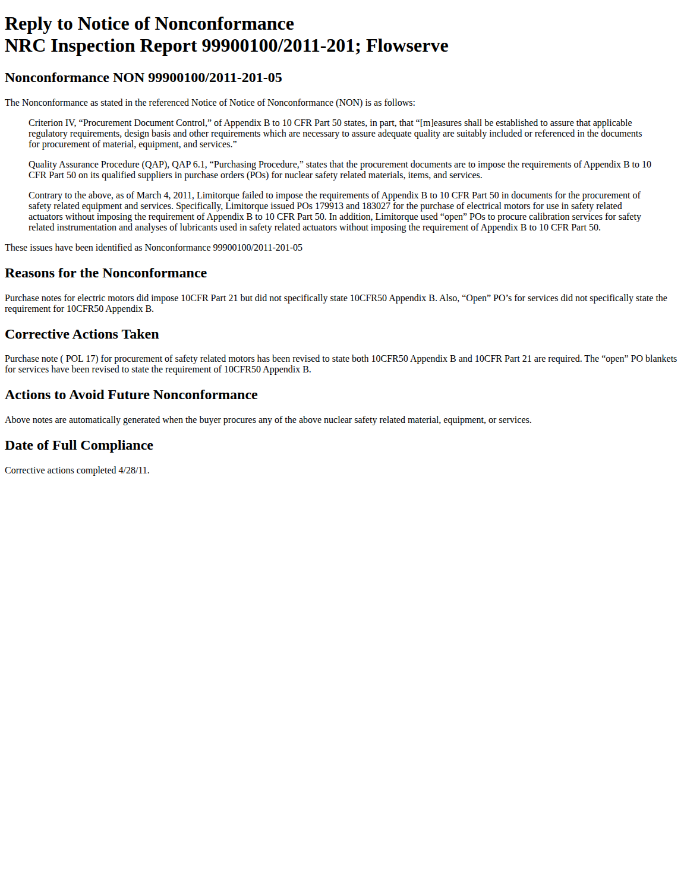Reply to Notice of Nonconformance
NRC Inspection Report 99900100/2011-201; Flowserve
Nonconformance NON 99900100/2011-201-05
The Nonconformance as stated in the referenced Notice of Notice of Nonconformance (NON) is as follows:
Criterion IV, “Procurement Document Control,” of Appendix B to 10 CFR Part 50 states, in part, that “[m]easures shall be established to assure that applicable regulatory requirements, design basis and other requirements which are necessary to assure adequate quality are suitably included or referenced in the documents for procurement of material, equipment, and services.”
Quality Assurance Procedure (QAP), QAP 6.1, “Purchasing Procedure,” states that the procurement documents are to impose the requirements of Appendix B to 10 CFR Part 50 on its qualified suppliers in purchase orders (POs) for nuclear safety related materials, items, and services.
Contrary to the above, as of March 4, 2011, Limitorque failed to impose the requirements of Appendix B to 10 CFR Part 50 in documents for the procurement of safety related equipment and services. Specifically, Limitorque issued POs 179913 and 183027 for the purchase of electrical motors for use in safety related actuators without imposing the requirement of Appendix B to 10 CFR Part 50. In addition, Limitorque used “open” POs to procure calibration services for safety related instrumentation and analyses of lubricants used in safety related actuators without imposing the requirement of Appendix B to 10 CFR Part 50.
These issues have been identified as Nonconformance 99900100/2011-201-05
Reasons for the Nonconformance
Purchase notes for electric motors did impose 10CFR Part 21 but did not specifically state 10CFR50 Appendix B. Also, “Open” PO’s for services did not specifically state the requirement for 10CFR50 Appendix B.
Corrective Actions Taken
Purchase note ( POL 17) for procurement of safety related motors has been revised to state both 10CFR50 Appendix B and 10CFR Part 21 are required. The “open” PO blankets for services have been revised to state the requirement of 10CFR50 Appendix B.
Actions to Avoid Future Nonconformance
Above notes are automatically generated when the buyer procures any of the above nuclear safety related material, equipment, or services.
Date of Full Compliance
Corrective actions completed 4/28/11.